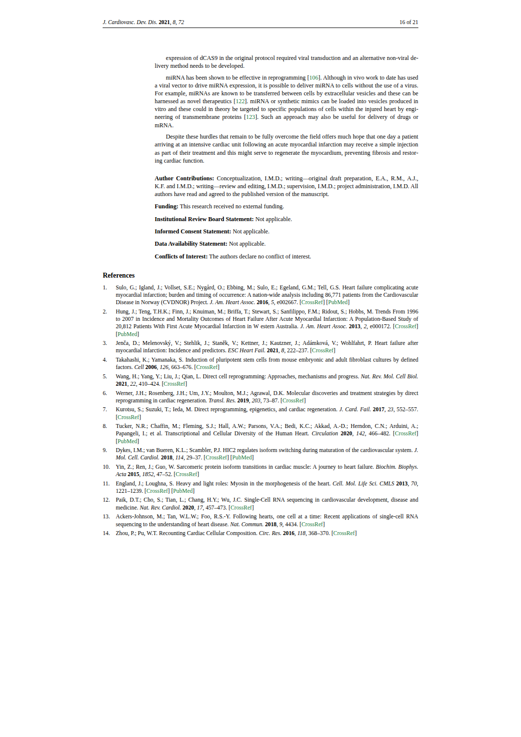J. Cardiovasc. Dev. Dis. 2021, 8, 72
16 of 21
expression of dCAS9 in the original protocol required viral transduction and an alternative non-viral delivery method needs to be developed.
miRNA has been shown to be effective in reprogramming [106]. Although in vivo work to date has used a viral vector to drive miRNA expression, it is possible to deliver miRNA to cells without the use of a virus. For example, miRNAs are known to be transferred between cells by extracellular vesicles and these can be harnessed as novel therapeutics [122]. miRNA or synthetic mimics can be loaded into vesicles produced in vitro and these could in theory be targeted to specific populations of cells within the injured heart by engineering of transmembrane proteins [123]. Such an approach may also be useful for delivery of drugs or mRNA.
Despite these hurdles that remain to be fully overcome the field offers much hope that one day a patient arriving at an intensive cardiac unit following an acute myocardial infarction may receive a simple injection as part of their treatment and this might serve to regenerate the myocardium, preventing fibrosis and restoring cardiac function.
Author Contributions: Conceptualization, I.M.D.; writing—original draft preparation, E.A., R.M., A.J., K.F. and I.M.D.; writing—review and editing, I.M.D.; supervision, I.M.D.; project administration, I.M.D. All authors have read and agreed to the published version of the manuscript.
Funding: This research received no external funding.
Institutional Review Board Statement: Not applicable.
Informed Consent Statement: Not applicable.
Data Availability Statement: Not applicable.
Conflicts of Interest: The authors declare no conflict of interest.
References
Sulo, G.; Igland, J.; Vollset, S.E.; Nygård, O.; Ebbing, M.; Sulo, E.; Egeland, G.M.; Tell, G.S. Heart failure complicating acute myocardial infarction; burden and timing of occurrence: A nation-wide analysis including 86,771 patients from the Cardiovascular Disease in Norway (CVDNOR) Project. J. Am. Heart Assoc. 2016, 5, e002667. [CrossRef] [PubMed]
Hung, J.; Teng, T.H.K.; Finn, J.; Knuiman, M.; Briffa, T.; Stewart, S.; Sanfilippo, F.M.; Ridout, S.; Hobbs, M. Trends From 1996 to 2007 in Incidence and Mortality Outcomes of Heart Failure After Acute Myocardial Infarction: A Population-Based Study of 20,812 Patients With First Acute Myocardial Infarction in W estern Australia. J. Am. Heart Assoc. 2013, 2, e000172. [CrossRef] [PubMed]
Jenča, D.; Melenovský, V.; Stehlik, J.; Staněk, V.; Kettner, J.; Kautzner, J.; Adámková, V.; Wohlfahrt, P. Heart failure after myocardial infarction: Incidence and predictors. ESC Heart Fail. 2021, 8, 222–237. [CrossRef]
Takahashi, K.; Yamanaka, S. Induction of pluripotent stem cells from mouse embryonic and adult fibroblast cultures by defined factors. Cell 2006, 126, 663–676. [CrossRef]
Wang, H.; Yang, Y.; Liu, J.; Qian, L. Direct cell reprogramming: Approaches, mechanisms and progress. Nat. Rev. Mol. Cell Biol. 2021, 22, 410–424. [CrossRef]
Werner, J.H.; Rosenberg, J.H.; Um, J.Y.; Moulton, M.J.; Agrawal, D.K. Molecular discoveries and treatment strategies by direct reprogramming in cardiac regeneration. Transl. Res. 2019, 203, 73–87. [CrossRef]
Kurotsu, S.; Suzuki, T.; Ieda, M. Direct reprogramming, epigenetics, and cardiac regeneration. J. Card. Fail. 2017, 23, 552–557. [CrossRef]
Tucker, N.R.; Chaffin, M.; Fleming, S.J.; Hall, A.W.; Parsons, V.A.; Bedi, K.C.; Akkad, A.-D.; Herndon, C.N.; Arduini, A.; Papangeli, I.; et al. Transcriptional and Cellular Diversity of the Human Heart. Circulation 2020, 142, 466–482. [CrossRef] [PubMed]
Dykes, I.M.; van Bueren, K.L.; Scambler, P.J. HIC2 regulates isoform switching during maturation of the cardiovascular system. J. Mol. Cell. Cardiol. 2018, 114, 29–37. [CrossRef] [PubMed]
Yin, Z.; Ren, J.; Guo, W. Sarcomeric protein isoform transitions in cardiac muscle: A journey to heart failure. Biochim. Biophys. Acta 2015, 1852, 47–52. [CrossRef]
England, J.; Loughna, S. Heavy and light roles: Myosin in the morphogenesis of the heart. Cell. Mol. Life Sci. CMLS 2013, 70, 1221–1239. [CrossRef] [PubMed]
Paik, D.T.; Cho, S.; Tian, L.; Chang, H.Y.; Wu, J.C. Single-Cell RNA sequencing in cardiovascular development, disease and medicine. Nat. Rev. Cardiol. 2020, 17, 457–473. [CrossRef]
Ackers-Johnson, M.; Tan, W.L.W.; Foo, R.S.-Y. Following hearts, one cell at a time: Recent applications of single-cell RNA sequencing to the understanding of heart disease. Nat. Commun. 2018, 9, 4434. [CrossRef]
Zhou, P.; Pu, W.T. Recounting Cardiac Cellular Composition. Circ. Res. 2016, 118, 368–370. [CrossRef]